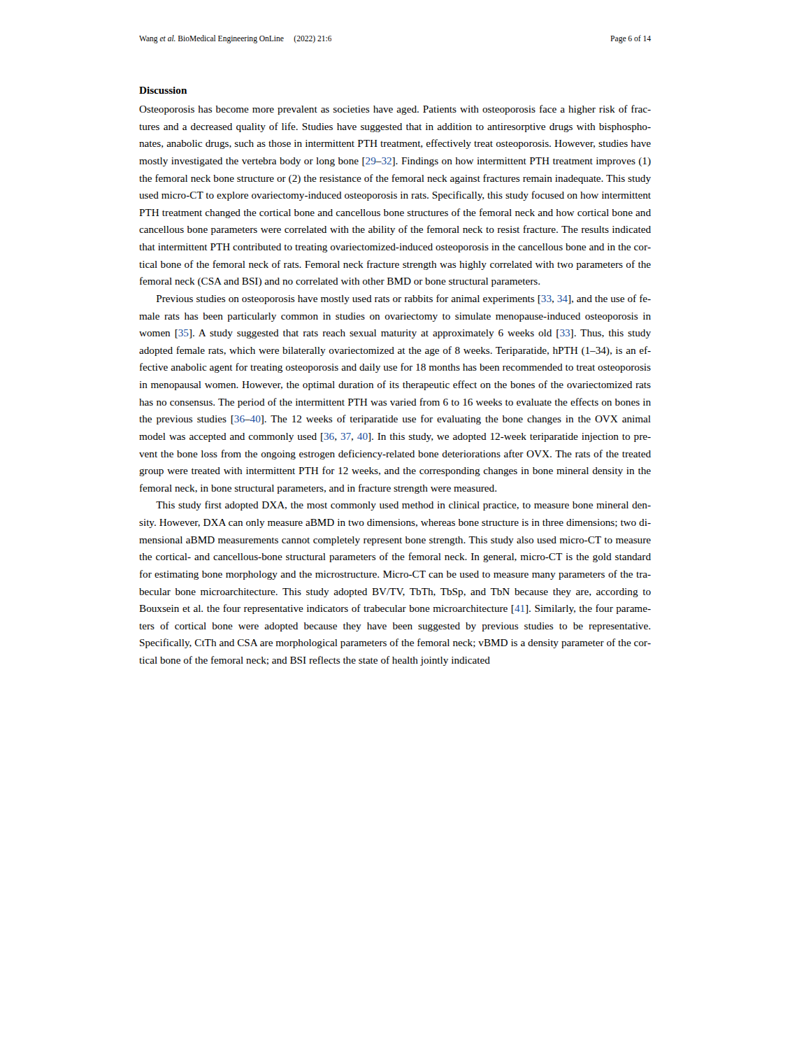Wang et al. BioMedical Engineering OnLine (2022) 21:6
Page 6 of 14
Discussion
Osteoporosis has become more prevalent as societies have aged. Patients with osteoporosis face a higher risk of fractures and a decreased quality of life. Studies have suggested that in addition to antiresorptive drugs with bisphosphonates, anabolic drugs, such as those in intermittent PTH treatment, effectively treat osteoporosis. However, studies have mostly investigated the vertebra body or long bone [29–32]. Findings on how intermittent PTH treatment improves (1) the femoral neck bone structure or (2) the resistance of the femoral neck against fractures remain inadequate. This study used micro-CT to explore ovariectomy-induced osteoporosis in rats. Specifically, this study focused on how intermittent PTH treatment changed the cortical bone and cancellous bone structures of the femoral neck and how cortical bone and cancellous bone parameters were correlated with the ability of the femoral neck to resist fracture. The results indicated that intermittent PTH contributed to treating ovariectomized-induced osteoporosis in the cancellous bone and in the cortical bone of the femoral neck of rats. Femoral neck fracture strength was highly correlated with two parameters of the femoral neck (CSA and BSI) and no correlated with other BMD or bone structural parameters.
Previous studies on osteoporosis have mostly used rats or rabbits for animal experiments [33, 34], and the use of female rats has been particularly common in studies on ovariectomy to simulate menopause-induced osteoporosis in women [35]. A study suggested that rats reach sexual maturity at approximately 6 weeks old [33]. Thus, this study adopted female rats, which were bilaterally ovariectomized at the age of 8 weeks. Teriparatide, hPTH (1–34), is an effective anabolic agent for treating osteoporosis and daily use for 18 months has been recommended to treat osteoporosis in menopausal women. However, the optimal duration of its therapeutic effect on the bones of the ovariectomized rats has no consensus. The period of the intermittent PTH was varied from 6 to 16 weeks to evaluate the effects on bones in the previous studies [36–40]. The 12 weeks of teriparatide use for evaluating the bone changes in the OVX animal model was accepted and commonly used [36, 37, 40]. In this study, we adopted 12-week teriparatide injection to prevent the bone loss from the ongoing estrogen deficiency-related bone deteriorations after OVX. The rats of the treated group were treated with intermittent PTH for 12 weeks, and the corresponding changes in bone mineral density in the femoral neck, in bone structural parameters, and in fracture strength were measured.
This study first adopted DXA, the most commonly used method in clinical practice, to measure bone mineral density. However, DXA can only measure aBMD in two dimensions, whereas bone structure is in three dimensions; two dimensional aBMD measurements cannot completely represent bone strength. This study also used micro-CT to measure the cortical- and cancellous-bone structural parameters of the femoral neck. In general, micro-CT is the gold standard for estimating bone morphology and the microstructure. Micro-CT can be used to measure many parameters of the trabecular bone microarchitecture. This study adopted BV/TV, TbTh, TbSp, and TbN because they are, according to Bouxsein et al. the four representative indicators of trabecular bone microarchitecture [41]. Similarly, the four parameters of cortical bone were adopted because they have been suggested by previous studies to be representative. Specifically, CtTh and CSA are morphological parameters of the femoral neck; vBMD is a density parameter of the cortical bone of the femoral neck; and BSI reflects the state of health jointly indicated